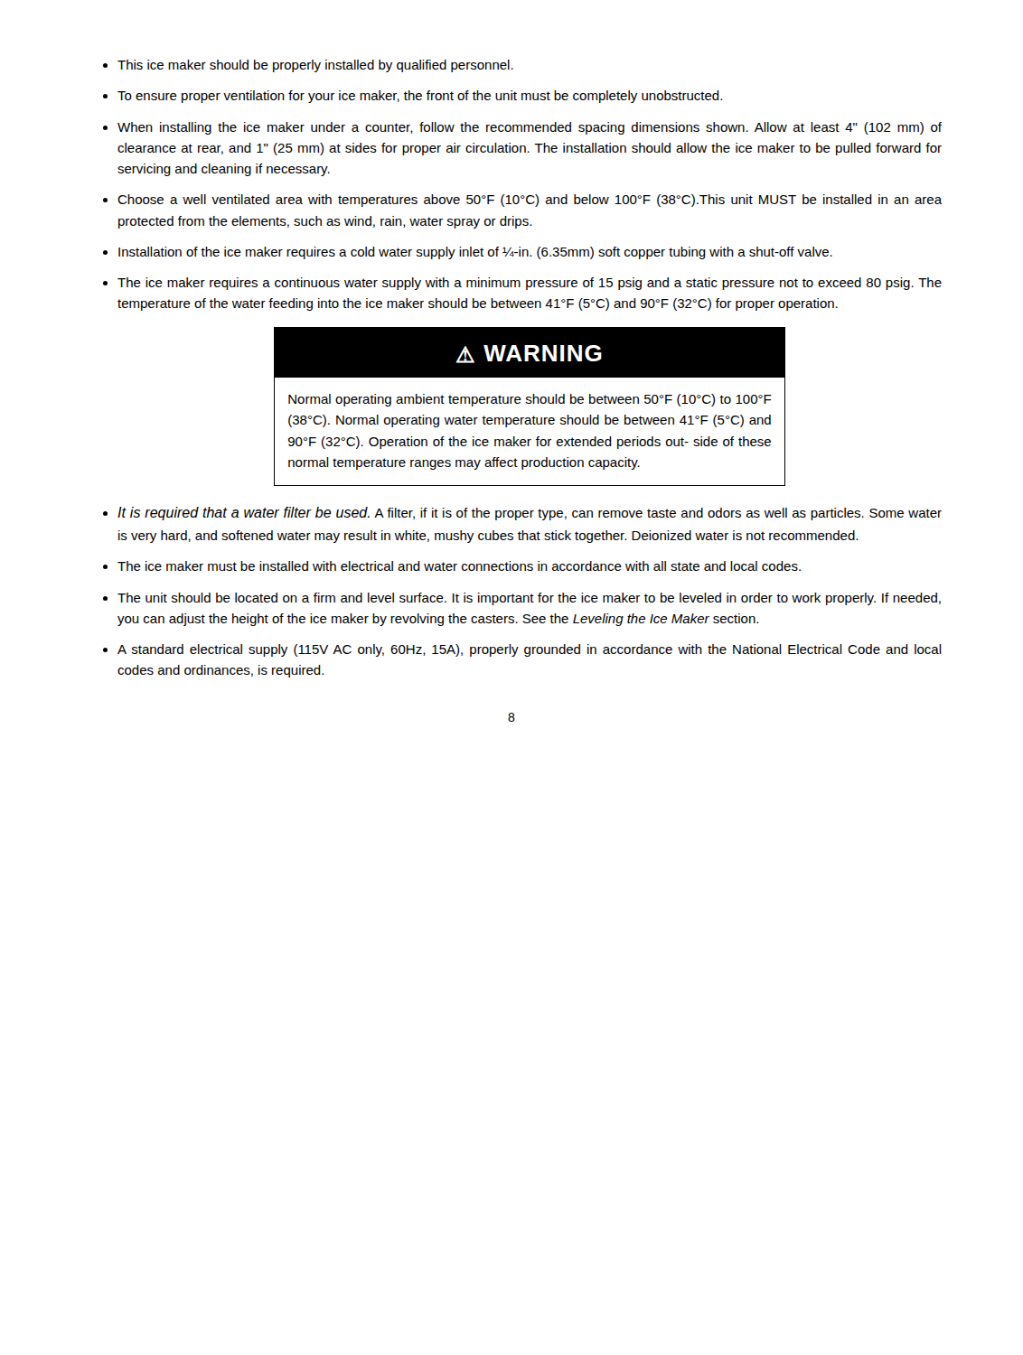This ice maker should be properly installed by qualified personnel.
To ensure proper ventilation for your ice maker, the front of the unit must be completely unobstructed.
When installing the ice maker under a counter, follow the recommended spacing dimensions shown. Allow at least 4" (102 mm) of clearance at rear, and 1" (25 mm) at sides for proper air circulation. The installation should allow the ice maker to be pulled forward for servicing and cleaning if necessary.
Choose a well ventilated area with temperatures above 50°F (10°C) and below 100°F (38°C).This unit MUST be installed in an area protected from the elements, such as wind, rain, water spray or drips.
Installation of the ice maker requires a cold water supply inlet of ¼-in. (6.35mm) soft copper tubing with a shut-off valve.
The ice maker requires a continuous water supply with a minimum pressure of 15 psig and a static pressure not to exceed 80 psig. The temperature of the water feeding into the ice maker should be between 41°F (5°C) and 90°F (32°C) for proper operation.
⚠WARNING
Normal operating ambient temperature should be between 50°F (10°C) to 100°F (38°C). Normal operating water temperature should be between 41°F (5°C) and 90°F (32°C). Operation of the ice maker for extended periods out- side of these normal temperature ranges may affect production capacity.
It is required that a water filter be used. A filter, if it is of the proper type, can remove taste and odors as well as particles. Some water is very hard, and softened water may result in white, mushy cubes that stick together. Deionized water is not recommended.
The ice maker must be installed with electrical and water connections in accordance with all state and local codes.
The unit should be located on a firm and level surface. It is important for the ice maker to be leveled in order to work properly. If needed, you can adjust the height of the ice maker by revolving the casters. See the Leveling the Ice Maker section.
A standard electrical supply (115V AC only, 60Hz, 15A), properly grounded in accordance with the National Electrical Code and local codes and ordinances, is required.
8